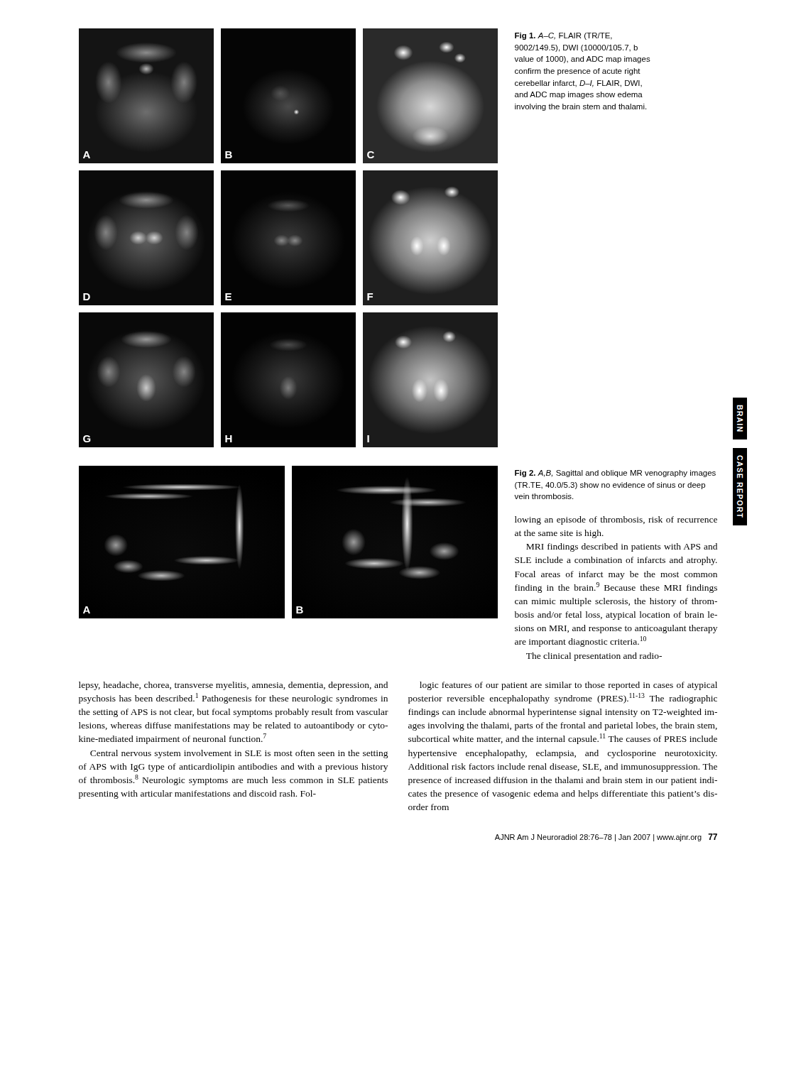A
B
C
D
E
F
G
H
I
Fig 1. A–C, FLAIR (TR/TE, 9002/149.5), DWI (10000/105.7, b value of 1000), and ADC map images confirm the presence of acute right cerebellar infarct, D–I, FLAIR, DWI, and ADC map images show edema involving the brain stem and thalami.
A
B
Fig 2. A,B, Sagittal and oblique MR venography images (TR.TE, 40.0/5.3) show no evidence of sinus or deep vein thrombosis.
lowing an episode of thrombosis, risk of recurrence at the same site is high.
MRI findings described in patients with APS and SLE include a combination of infarcts and atrophy. Focal areas of infarct may be the most common finding in the brain.9 Because these MRI findings can mimic multiple sclerosis, the history of thrombosis and/or fetal loss, atypical location of brain lesions on MRI, and response to anticoagulant therapy are important diagnostic criteria.10
The clinical presentation and radio-
lepsy, headache, chorea, transverse myelitis, amnesia, dementia, depression, and psychosis has been described.1 Pathogenesis for these neurologic syndromes in the setting of APS is not clear, but focal symptoms probably result from vascular lesions, whereas diffuse manifestations may be related to autoantibody or cytokine-mediated impairment of neuronal function.7
Central nervous system involvement in SLE is most often seen in the setting of APS with IgG type of anticardiolipin antibodies and with a previous history of thrombosis.8 Neurologic symptoms are much less common in SLE patients presenting with articular manifestations and discoid rash. Fol-
logic features of our patient are similar to those reported in cases of atypical posterior reversible encephalopathy syndrome (PRES).11-13 The radiographic findings can include abnormal hyperintense signal intensity on T2-weighted images involving the thalami, parts of the frontal and parietal lobes, the brain stem, subcortical white matter, and the internal capsule.11 The causes of PRES include hypertensive encephalopathy, eclampsia, and cyclosporine neurotoxicity. Additional risk factors include renal disease, SLE, and immunosuppression. The presence of increased diffusion in the thalami and brain stem in our patient indicates the presence of vasogenic edema and helps differentiate this patient’s disorder from
BRAIN CASE REPORT
AJNR Am J Neuroradiol 28:76–78 | Jan 2007 | www.ajnr.org 77